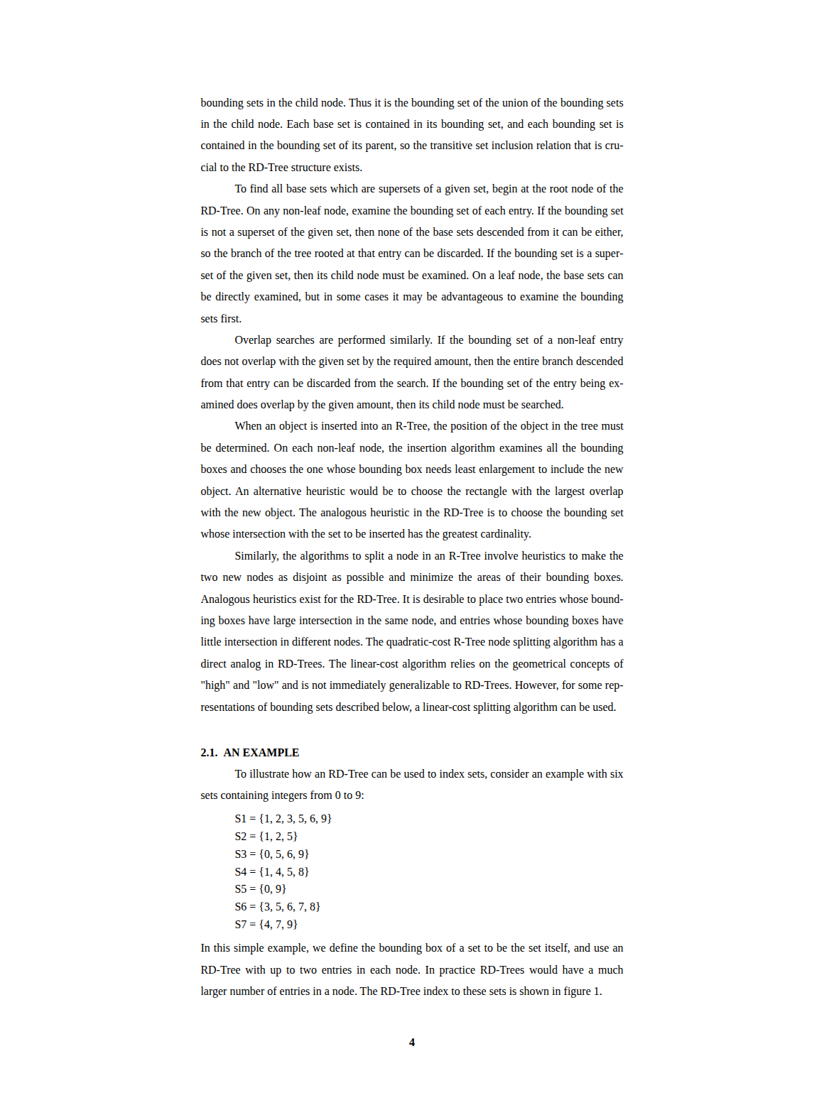bounding sets in the child node. Thus it is the bounding set of the union of the bounding sets in the child node. Each base set is contained in its bounding set, and each bounding set is contained in the bounding set of its parent, so the transitive set inclusion relation that is crucial to the RD-Tree structure exists.
To find all base sets which are supersets of a given set, begin at the root node of the RD-Tree. On any non-leaf node, examine the bounding set of each entry. If the bounding set is not a superset of the given set, then none of the base sets descended from it can be either, so the branch of the tree rooted at that entry can be discarded. If the bounding set is a superset of the given set, then its child node must be examined. On a leaf node, the base sets can be directly examined, but in some cases it may be advantageous to examine the bounding sets first.
Overlap searches are performed similarly. If the bounding set of a non-leaf entry does not overlap with the given set by the required amount, then the entire branch descended from that entry can be discarded from the search. If the bounding set of the entry being examined does overlap by the given amount, then its child node must be searched.
When an object is inserted into an R-Tree, the position of the object in the tree must be determined. On each non-leaf node, the insertion algorithm examines all the bounding boxes and chooses the one whose bounding box needs least enlargement to include the new object. An alternative heuristic would be to choose the rectangle with the largest overlap with the new object. The analogous heuristic in the RD-Tree is to choose the bounding set whose intersection with the set to be inserted has the greatest cardinality.
Similarly, the algorithms to split a node in an R-Tree involve heuristics to make the two new nodes as disjoint as possible and minimize the areas of their bounding boxes. Analogous heuristics exist for the RD-Tree. It is desirable to place two entries whose bounding boxes have large intersection in the same node, and entries whose bounding boxes have little intersection in different nodes. The quadratic-cost R-Tree node splitting algorithm has a direct analog in RD-Trees. The linear-cost algorithm relies on the geometrical concepts of "high" and "low" and is not immediately generalizable to RD-Trees. However, for some representations of bounding sets described below, a linear-cost splitting algorithm can be used.
2.1. AN EXAMPLE
To illustrate how an RD-Tree can be used to index sets, consider an example with six sets containing integers from 0 to 9:
S1 = {1, 2, 3, 5, 6, 9}
S2 = {1, 2, 5}
S3 = {0, 5, 6, 9}
S4 = {1, 4, 5, 8}
S5 = {0, 9}
S6 = {3, 5, 6, 7, 8}
S7 = {4, 7, 9}
In this simple example, we define the bounding box of a set to be the set itself, and use an RD-Tree with up to two entries in each node. In practice RD-Trees would have a much larger number of entries in a node. The RD-Tree index to these sets is shown in figure 1.
4